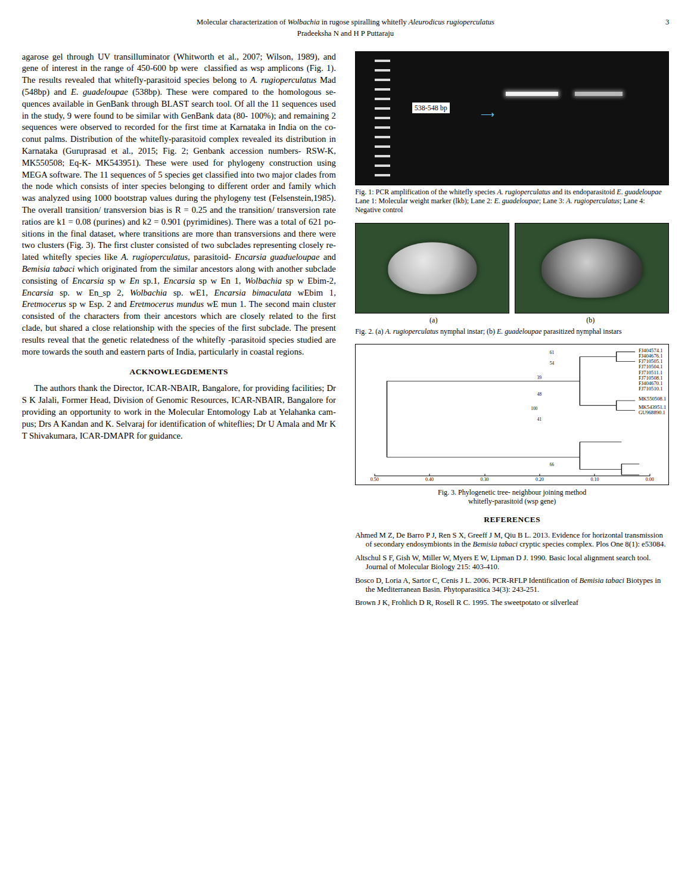Molecular characterization of Wolbachia in rugose spiralling whitefly Aleurodicus rugioperculatus 3
Pradeeksha N and H P Puttaraju
agarose gel through UV transilluminator (Whitworth et al., 2007; Wilson, 1989), and gene of interest in the range of 450-600 bp were classified as wsp amplicons (Fig. 1). The results revealed that whitefly-parasitoid species belong to A. rugioperculatus Mad (548bp) and E. guadeloupae (538bp). These were compared to the homologous sequences available in GenBank through BLAST search tool. Of all the 11 sequences used in the study, 9 were found to be similar with GenBank data (80- 100%); and remaining 2 sequences were observed to recorded for the first time at Karnataka in India on the coconut palms. Distribution of the whitefly-parasitoid complex revealed its distribution in Karnataka (Guruprasad et al., 2015; Fig. 2; Genbank accession numbers- RSW-K, MK550508; Eq-K- MK543951). These were used for phylogeny construction using MEGA software. The 11 sequences of 5 species get classified into two major clades from the node which consists of inter species belonging to different order and family which was analyzed using 1000 bootstrap values during the phylogeny test (Felsenstein,1985). The overall transition/ transversion bias is R = 0.25 and the transition/ transversion rate ratios are k1 = 0.08 (purines) and k2 = 0.901 (pyrimidines). There was a total of 621 positions in the final dataset, where transitions are more than transversions and there were two clusters (Fig. 3). The first cluster consisted of two subclades representing closely related whitefly species like A. rugioperculatus, parasitoid- Encarsia guadueloupae and Bemisia tabaci which originated from the similar ancestors along with another subclade consisting of Encarsia sp w En sp.1, Encarsia sp w En 1, Wolbachia sp w Ebim-2, Encarsia sp. w En_sp 2, Wolbachia sp. wE1, Encarsia bimaculata wEbim 1, Eretmocerus sp w Esp. 2 and Eretmocerus mundus wE mun 1. The second main cluster consisted of the characters from their ancestors which are closely related to the first clade, but shared a close relationship with the species of the first subclade. The present results reveal that the genetic relatedness of the whitefly -parasitoid species studied are more towards the south and eastern parts of India, particularly in coastal regions.
ACKNOWLEGDEMENTS
The authors thank the Director, ICAR-NBAIR, Bangalore, for providing facilities; Dr S K Jalali, Former Head, Division of Genomic Resources, ICAR-NBAIR, Bangalore for providing an opportunity to work in the Molecular Entomology Lab at Yelahanka campus; Drs A Kandan and K. Selvaraj for identification of whiteflies; Dr U Amala and Mr K T Shivakumara, ICAR-DMAPR for guidance.
538-548 bp
⟶
Fig. 1: PCR amplification of the whitefly species A. rugioperculatus and its endoparasitoid E. guadeloupae
Lane 1: Molecular weight marker (lkb); Lane 2: E. guadeloupae; Lane 3: A. rugioperculatus; Lane 4: Negative control
(a)(b)
Fig. 2. (a) A. rugioperculatus nymphal instar; (b) E. guadeloupae parasitized nymphal instars
FJ404574.1
FJ404676.1
FJ710505.1
FJ710504.1
FJ710511.1
FJ710508.1
FJ404670.1
FJ710510.1
MK550508.1
MK543951.1
GU968890.1
61
54
39
48
100
41
66
0.50 0.40 0.30 0.20 0.10 0.00
Fig. 3. Phylogenetic tree- neighbour joining method
whitefly-parasitoid (wsp gene)
REFERENCES
Ahmed M Z, De Barro P J, Ren S X, Greeff J M, Qiu B L. 2013. Evidence for horizontal transmission of secondary endosymbionts in the Bemisia tabaci cryptic species complex. Plos One 8(1): e53084.
Altschul S F, Gish W, Miller W, Myers E W, Lipman D J. 1990. Basic local alignment search tool. Journal of Molecular Biology 215: 403-410.
Bosco D, Loria A, Sartor C, Cenis J L. 2006. PCR-RFLP Identification of Bemisia tabaci Biotypes in the Mediterranean Basin. Phytoparasitica 34(3): 243-251.
Brown J K, Frohlich D R, Rosell R C. 1995. The sweetpotato or silverleaf